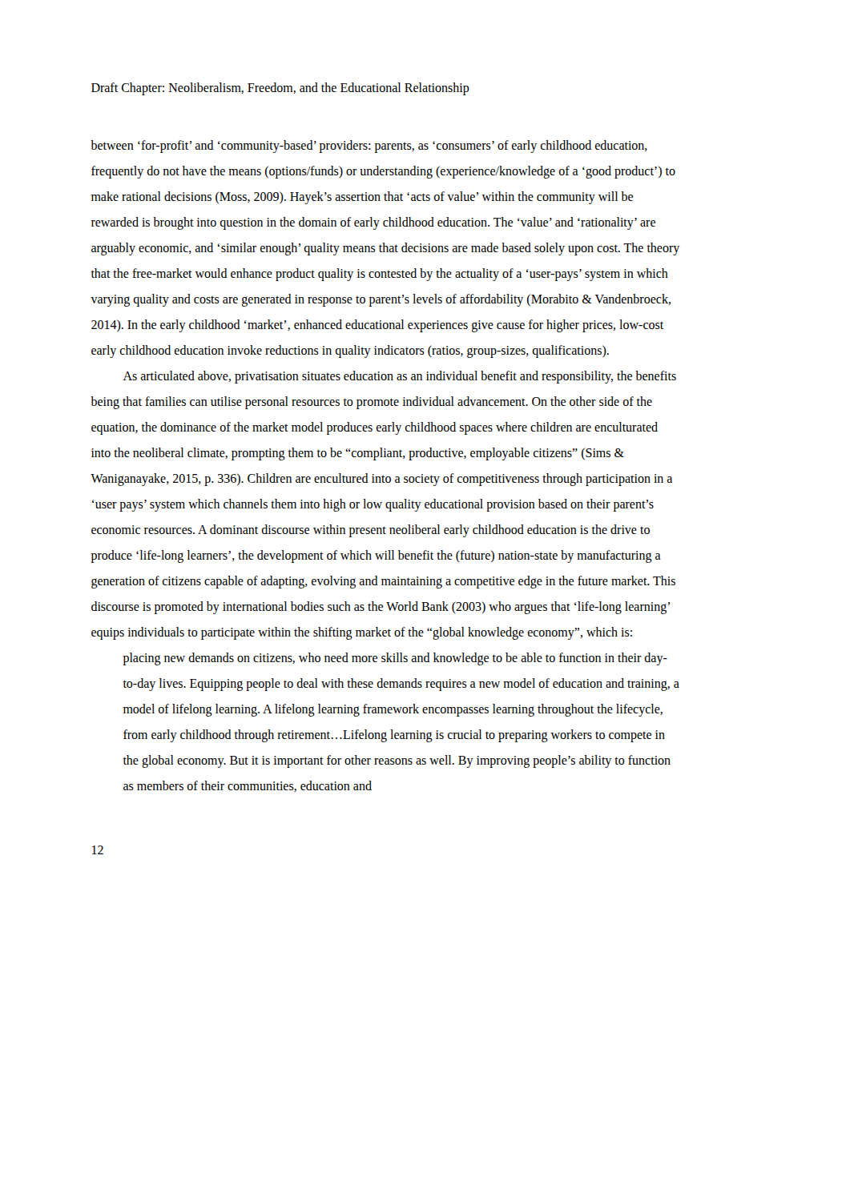Draft Chapter: Neoliberalism, Freedom, and the Educational Relationship
between ‘for-profit’ and ‘community-based’ providers: parents, as ‘consumers’ of early childhood education, frequently do not have the means (options/funds) or understanding (experience/knowledge of a ‘good product’) to make rational decisions (Moss, 2009). Hayek’s assertion that ‘acts of value’ within the community will be rewarded is brought into question in the domain of early childhood education. The ‘value’ and ‘rationality’ are arguably economic, and ‘similar enough’ quality means that decisions are made based solely upon cost. The theory that the free-market would enhance product quality is contested by the actuality of a ‘user-pays’ system in which varying quality and costs are generated in response to parent’s levels of affordability (Morabito & Vandenbroeck, 2014). In the early childhood ‘market’, enhanced educational experiences give cause for higher prices, low-cost early childhood education invoke reductions in quality indicators (ratios, group-sizes, qualifications).
As articulated above, privatisation situates education as an individual benefit and responsibility, the benefits being that families can utilise personal resources to promote individual advancement. On the other side of the equation, the dominance of the market model produces early childhood spaces where children are enculturated into the neoliberal climate, prompting them to be “compliant, productive, employable citizens” (Sims & Waniganayake, 2015, p. 336). Children are encultured into a society of competitiveness through participation in a ‘user pays’ system which channels them into high or low quality educational provision based on their parent’s economic resources. A dominant discourse within present neoliberal early childhood education is the drive to produce ‘life-long learners’, the development of which will benefit the (future) nation-state by manufacturing a generation of citizens capable of adapting, evolving and maintaining a competitive edge in the future market. This discourse is promoted by international bodies such as the World Bank (2003) who argues that ‘life-long learning’ equips individuals to participate within the shifting market of the “global knowledge economy”, which is:
placing new demands on citizens, who need more skills and knowledge to be able to function in their day-to-day lives. Equipping people to deal with these demands requires a new model of education and training, a model of lifelong learning. A lifelong learning framework encompasses learning throughout the lifecycle, from early childhood through retirement…Lifelong learning is crucial to preparing workers to compete in the global economy. But it is important for other reasons as well. By improving people’s ability to function as members of their communities, education and
12